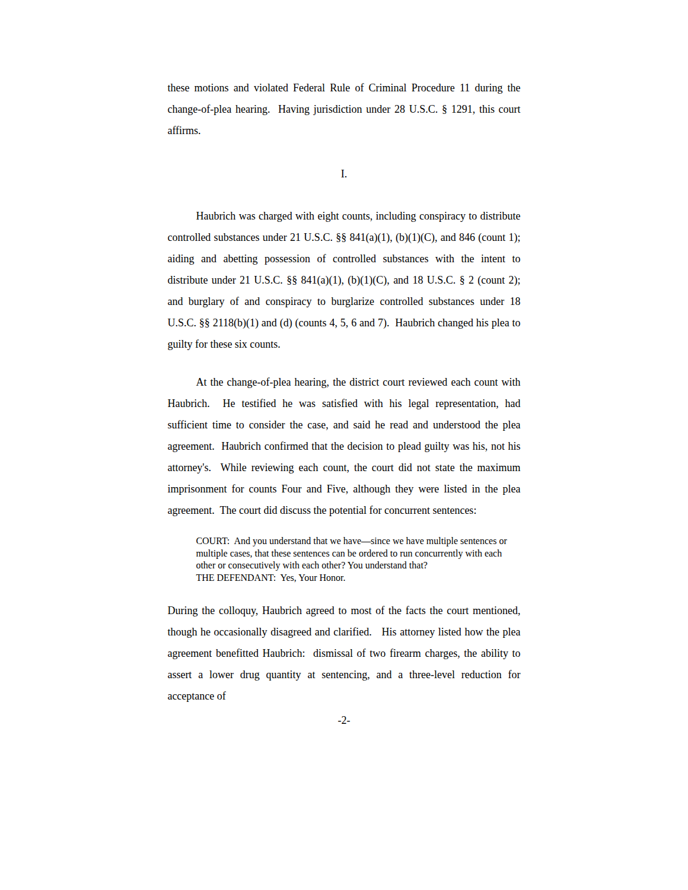these motions and violated Federal Rule of Criminal Procedure 11 during the change-of-plea hearing. Having jurisdiction under 28 U.S.C. § 1291, this court affirms.
I.
Haubrich was charged with eight counts, including conspiracy to distribute controlled substances under 21 U.S.C. §§ 841(a)(1), (b)(1)(C), and 846 (count 1); aiding and abetting possession of controlled substances with the intent to distribute under 21 U.S.C. §§ 841(a)(1), (b)(1)(C), and 18 U.S.C. § 2 (count 2); and burglary of and conspiracy to burglarize controlled substances under 18 U.S.C. §§ 2118(b)(1) and (d) (counts 4, 5, 6 and 7). Haubrich changed his plea to guilty for these six counts.
At the change-of-plea hearing, the district court reviewed each count with Haubrich. He testified he was satisfied with his legal representation, had sufficient time to consider the case, and said he read and understood the plea agreement. Haubrich confirmed that the decision to plead guilty was his, not his attorney's. While reviewing each count, the court did not state the maximum imprisonment for counts Four and Five, although they were listed in the plea agreement. The court did discuss the potential for concurrent sentences:
COURT: And you understand that we have—since we have multiple sentences or multiple cases, that these sentences can be ordered to run concurrently with each other or consecutively with each other? You understand that?
THE DEFENDANT: Yes, Your Honor.
During the colloquy, Haubrich agreed to most of the facts the court mentioned, though he occasionally disagreed and clarified. His attorney listed how the plea agreement benefitted Haubrich: dismissal of two firearm charges, the ability to assert a lower drug quantity at sentencing, and a three-level reduction for acceptance of
-2-